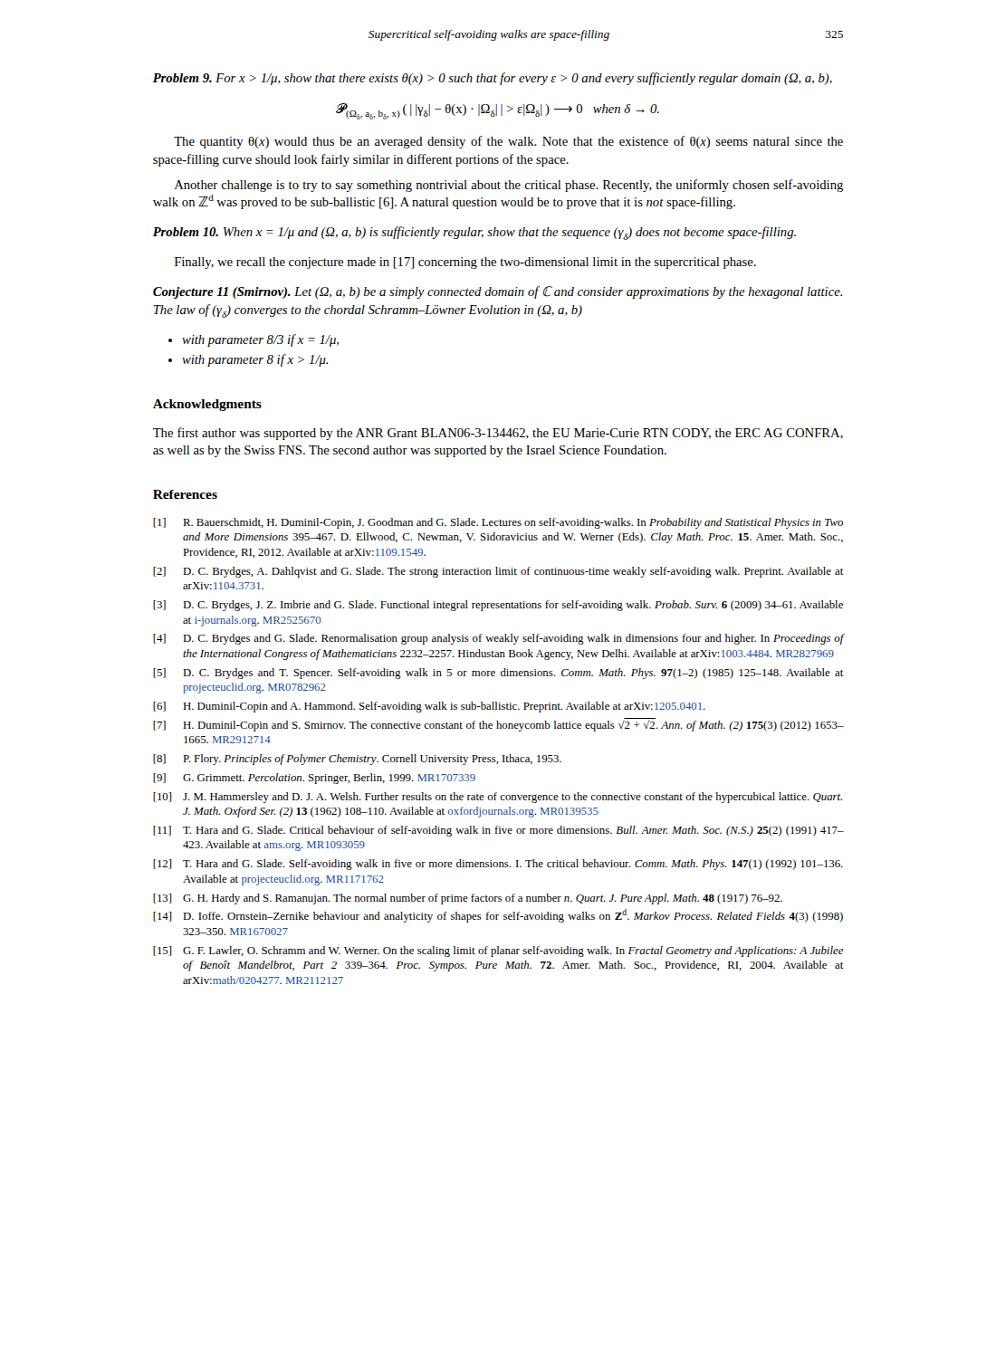Supercritical self-avoiding walks are space-filling 325
Problem 9. For x > 1/μ, show that there exists θ(x) > 0 such that for every ε > 0 and every sufficiently regular domain (Ω, a, b),
𝓟(Ωδ, aδ, bδ, x) ( | |γδ| − θ(x) · |Ωδ| | > ε|Ωδ| ) ⟶ 0 when δ → 0.
The quantity θ(x) would thus be an averaged density of the walk. Note that the existence of θ(x) seems natural since the space-filling curve should look fairly similar in different portions of the space.
Another challenge is to try to say something nontrivial about the critical phase. Recently, the uniformly chosen self-avoiding walk on ℤd was proved to be sub-ballistic [6]. A natural question would be to prove that it is not space-filling.
Problem 10. When x = 1/μ and (Ω, a, b) is sufficiently regular, show that the sequence (γδ) does not become space-filling.
Finally, we recall the conjecture made in [17] concerning the two-dimensional limit in the supercritical phase.
Conjecture 11 (Smirnov). Let (Ω, a, b) be a simply connected domain of ℂ and consider approximations by the hexagonal lattice. The law of (γδ) converges to the chordal Schramm–Löwner Evolution in (Ω, a, b)
with parameter 8/3 if x = 1/μ,
with parameter 8 if x > 1/μ.
Acknowledgments
The first author was supported by the ANR Grant BLAN06-3-134462, the EU Marie-Curie RTN CODY, the ERC AG CONFRA, as well as by the Swiss FNS. The second author was supported by the Israel Science Foundation.
References
R. Bauerschmidt, H. Duminil-Copin, J. Goodman and G. Slade. Lectures on self-avoiding-walks. In Probability and Statistical Physics in Two and More Dimensions 395–467. D. Ellwood, C. Newman, V. Sidoravicius and W. Werner (Eds). Clay Math. Proc. 15. Amer. Math. Soc., Providence, RI, 2012. Available at arXiv:1109.1549.
D. C. Brydges, A. Dahlqvist and G. Slade. The strong interaction limit of continuous-time weakly self-avoiding walk. Preprint. Available at arXiv:1104.3731.
D. C. Brydges, J. Z. Imbrie and G. Slade. Functional integral representations for self-avoiding walk. Probab. Surv. 6 (2009) 34–61. Available at i-journals.org. MR2525670
D. C. Brydges and G. Slade. Renormalisation group analysis of weakly self-avoiding walk in dimensions four and higher. In Proceedings of the International Congress of Mathematicians 2232–2257. Hindustan Book Agency, New Delhi. Available at arXiv:1003.4484. MR2827969
D. C. Brydges and T. Spencer. Self-avoiding walk in 5 or more dimensions. Comm. Math. Phys. 97(1–2) (1985) 125–148. Available at projecteuclid.org. MR0782962
H. Duminil-Copin and A. Hammond. Self-avoiding walk is sub-ballistic. Preprint. Available at arXiv:1205.0401.
H. Duminil-Copin and S. Smirnov. The connective constant of the honeycomb lattice equals √2 + √2. Ann. of Math. (2) 175(3) (2012) 1653–1665. MR2912714
P. Flory. Principles of Polymer Chemistry. Cornell University Press, Ithaca, 1953.
G. Grimmett. Percolation. Springer, Berlin, 1999. MR1707339
J. M. Hammersley and D. J. A. Welsh. Further results on the rate of convergence to the connective constant of the hypercubical lattice. Quart. J. Math. Oxford Ser. (2) 13 (1962) 108–110. Available at oxfordjournals.org. MR0139535
T. Hara and G. Slade. Critical behaviour of self-avoiding walk in five or more dimensions. Bull. Amer. Math. Soc. (N.S.) 25(2) (1991) 417–423. Available at ams.org. MR1093059
T. Hara and G. Slade. Self-avoiding walk in five or more dimensions. I. The critical behaviour. Comm. Math. Phys. 147(1) (1992) 101–136. Available at projecteuclid.org. MR1171762
G. H. Hardy and S. Ramanujan. The normal number of prime factors of a number n. Quart. J. Pure Appl. Math. 48 (1917) 76–92.
D. Ioffe. Ornstein–Zernike behaviour and analyticity of shapes for self-avoiding walks on Zd. Markov Process. Related Fields 4(3) (1998) 323–350. MR1670027
G. F. Lawler, O. Schramm and W. Werner. On the scaling limit of planar self-avoiding walk. In Fractal Geometry and Applications: A Jubilee of Benoît Mandelbrot, Part 2 339–364. Proc. Sympos. Pure Math. 72. Amer. Math. Soc., Providence, RI, 2004. Available at arXiv:math/0204277. MR2112127